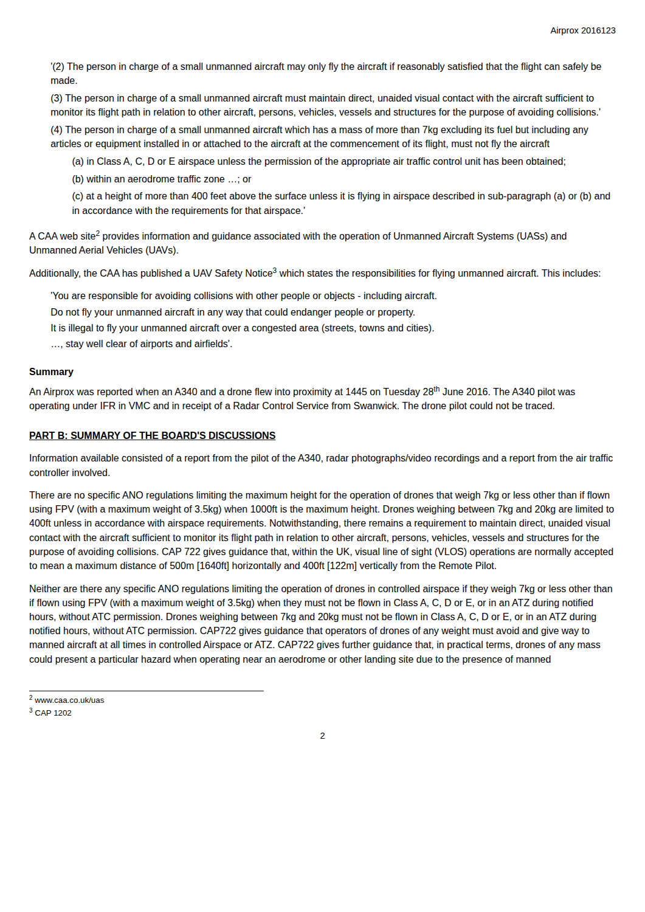Airprox 2016123
'(2) The person in charge of a small unmanned aircraft may only fly the aircraft if reasonably satisfied that the flight can safely be made.
(3) The person in charge of a small unmanned aircraft must maintain direct, unaided visual contact with the aircraft sufficient to monitor its flight path in relation to other aircraft, persons, vehicles, vessels and structures for the purpose of avoiding collisions.'
(4) The person in charge of a small unmanned aircraft which has a mass of more than 7kg excluding its fuel but including any articles or equipment installed in or attached to the aircraft at the commencement of its flight, must not fly the aircraft
(a) in Class A, C, D or E airspace unless the permission of the appropriate air traffic control unit has been obtained;
(b) within an aerodrome traffic zone …; or
(c) at a height of more than 400 feet above the surface unless it is flying in airspace described in sub-paragraph (a) or (b) and in accordance with the requirements for that airspace.'
A CAA web site2 provides information and guidance associated with the operation of Unmanned Aircraft Systems (UASs) and Unmanned Aerial Vehicles (UAVs).
Additionally, the CAA has published a UAV Safety Notice3 which states the responsibilities for flying unmanned aircraft. This includes:
'You are responsible for avoiding collisions with other people or objects - including aircraft.
Do not fly your unmanned aircraft in any way that could endanger people or property.
It is illegal to fly your unmanned aircraft over a congested area (streets, towns and cities).
…, stay well clear of airports and airfields'.
Summary
An Airprox was reported when an A340 and a drone flew into proximity at 1445 on Tuesday 28th June 2016. The A340 pilot was operating under IFR in VMC and in receipt of a Radar Control Service from Swanwick. The drone pilot could not be traced.
PART B: SUMMARY OF THE BOARD'S DISCUSSIONS
Information available consisted of a report from the pilot of the A340, radar photographs/video recordings and a report from the air traffic controller involved.
There are no specific ANO regulations limiting the maximum height for the operation of drones that weigh 7kg or less other than if flown using FPV (with a maximum weight of 3.5kg) when 1000ft is the maximum height. Drones weighing between 7kg and 20kg are limited to 400ft unless in accordance with airspace requirements. Notwithstanding, there remains a requirement to maintain direct, unaided visual contact with the aircraft sufficient to monitor its flight path in relation to other aircraft, persons, vehicles, vessels and structures for the purpose of avoiding collisions. CAP 722 gives guidance that, within the UK, visual line of sight (VLOS) operations are normally accepted to mean a maximum distance of 500m [1640ft] horizontally and 400ft [122m] vertically from the Remote Pilot.
Neither are there any specific ANO regulations limiting the operation of drones in controlled airspace if they weigh 7kg or less other than if flown using FPV (with a maximum weight of 3.5kg) when they must not be flown in Class A, C, D or E, or in an ATZ during notified hours, without ATC permission. Drones weighing between 7kg and 20kg must not be flown in Class A, C, D or E, or in an ATZ during notified hours, without ATC permission. CAP722 gives guidance that operators of drones of any weight must avoid and give way to manned aircraft at all times in controlled Airspace or ATZ. CAP722 gives further guidance that, in practical terms, drones of any mass could present a particular hazard when operating near an aerodrome or other landing site due to the presence of manned
2 www.caa.co.uk/uas
3 CAP 1202
2